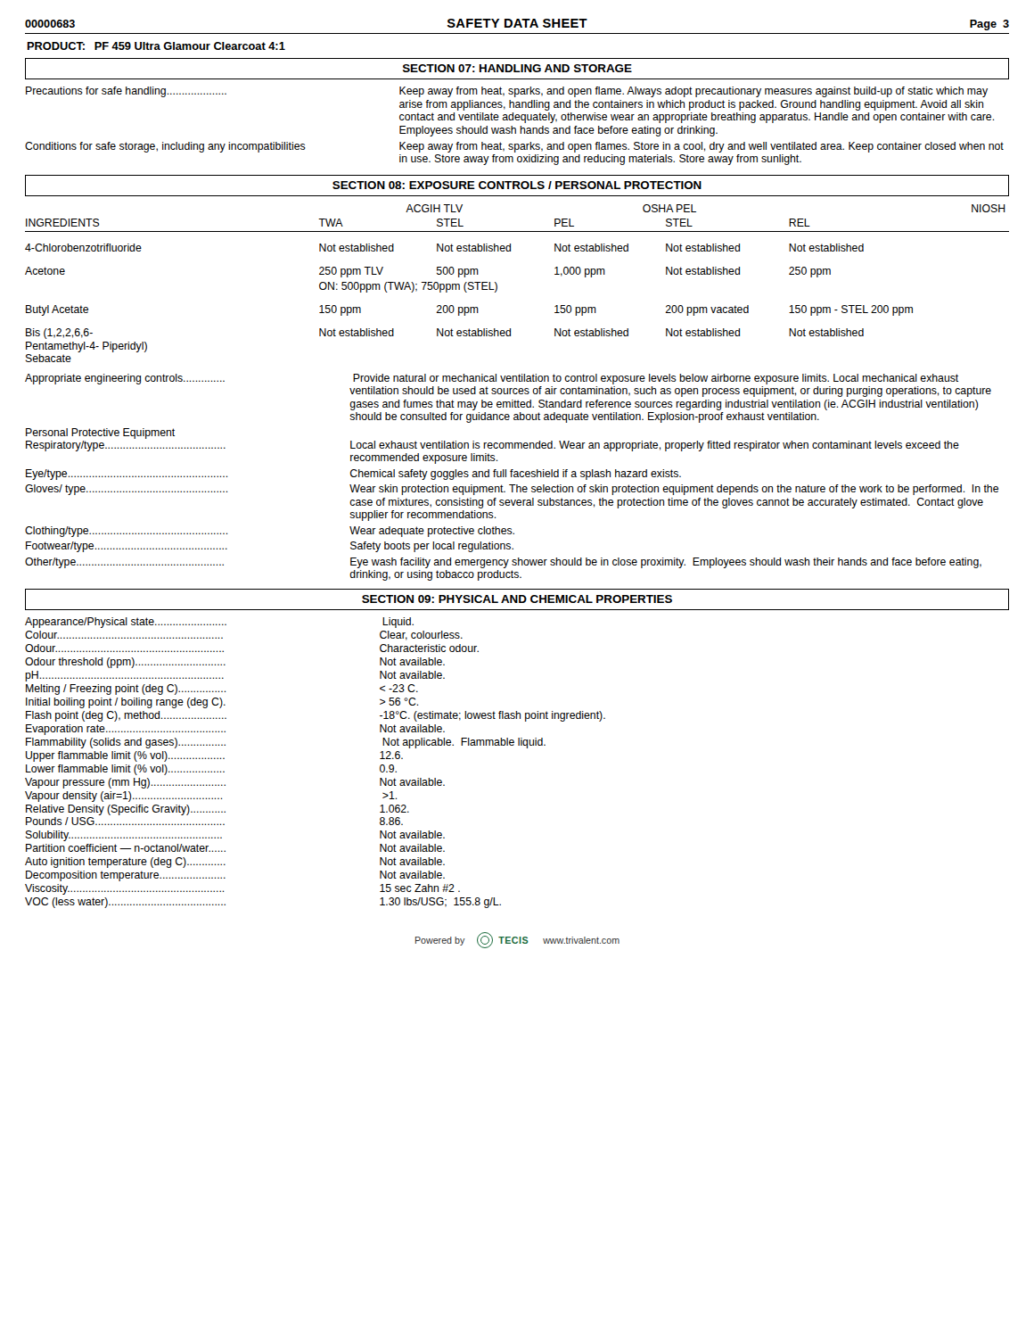00000683
SAFETY DATA SHEET
Page 3
PRODUCT: PF 459 Ultra Glamour Clearcoat 4:1
SECTION 07: HANDLING AND STORAGE
| Precautions for safe handling .................... | Keep away from heat, sparks, and open flame. Always adopt precautionary measures against build-up of static which may arise from appliances, handling and the containers in which product is packed. Ground handling equipment. Avoid all skin contact and ventilate adequately, otherwise wear an appropriate breathing apparatus. Handle and open container with care. Employees should wash hands and face before eating or drinking. |
| Conditions for safe storage, including any incompatibilities | Keep away from heat, sparks, and open flames. Store in a cool, dry and well ventilated area. Keep container closed when not in use. Store away from oxidizing and reducing materials. Store away from sunlight. |
SECTION 08: EXPOSURE CONTROLS / PERSONAL PROTECTION
| | ACGIH TLV | OSHA PEL | NIOSH |
| INGREDIENTS | TWA | STEL | PEL | STEL | REL |
| 4-Chlorobenzotrifluoride | Not established | Not established | Not established | Not established | Not established |
| Acetone | 250 ppm TLV | 500 ppm | 1,000 ppm | Not established | 250 ppm |
| | ON: 500ppm (TWA); 750ppm (STEL) | | | |
| Butyl Acetate | 150 ppm | 200 ppm | 150 ppm | 200 ppm vacated | 150 ppm - STEL 200 ppm |
| Bis (1,2,2,6,6- Pentamethyl-4- Piperidyl) Sebacate | Not established | Not established | Not established | Not established | Not established |
| Appropriate engineering controls .............. | Provide natural or mechanical ventilation to control exposure levels below airborne exposure limits. Local mechanical exhaust ventilation should be used at sources of air contamination, such as open process equipment, or during purging operations, to capture gases and fumes that may be emitted. Standard reference sources regarding industrial ventilation (ie. ACGIH industrial ventilation) should be consulted for guidance about adequate ventilation. Explosion-proof exhaust ventilation. |
| Personal Protective Equipment Respiratory/type ........................................ | Local exhaust ventilation is recommended. Wear an appropriate, properly fitted respirator when contaminant levels exceed the recommended exposure limits. |
| Eye/type ..................................................... | Chemical safety goggles and full faceshield if a splash hazard exists. |
| Gloves/ type ............................................... | Wear skin protection equipment. The selection of skin protection equipment depends on the nature of the work to be performed. In the case of mixtures, consisting of several substances, the protection time of the gloves cannot be accurately estimated. Contact glove supplier for recommendations. |
| Clothing/type .............................................. | Wear adequate protective clothes. |
| Footwear/type ............................................ | Safety boots per local regulations. |
| Other/type ................................................. | Eye wash facility and emergency shower should be in close proximity. Employees should wash their hands and face before eating, drinking, or using tobacco products. |
SECTION 09: PHYSICAL AND CHEMICAL PROPERTIES
| Appearance/Physical state ........................ | Liquid. |
| Colour ....................................................... | Clear, colourless. |
| Odour ........................................................ | Characteristic odour. |
| Odour threshold (ppm) .............................. | Not available. |
| pH ............................................................. | Not available. |
| Melting / Freezing point (deg C) ................ | < -23 C. |
| Initial boiling point / boiling range (deg C). | > 56 °C. |
| Flash point (deg C), method ...................... | -18°C. (estimate; lowest flash point ingredient). |
| Evaporation rate ........................................ | Not available. |
| Flammability (solids and gases) ................ | Not applicable. Flammable liquid. |
| Upper flammable limit (% vol) ................... | 12.6. |
| Lower flammable limit (% vol) ................... | 0.9. |
| Vapour pressure (mm Hg) ......................... | Not available. |
| Vapour density (air=1) .............................. | >1. |
| Relative Density (Specific Gravity) ............ | 1.062. |
| Pounds / USG ........................................... | 8.86. |
| Solubility ................................................... | Not available. |
| Partition coefficient — n-octanol/water ...... | Not available. |
| Auto ignition temperature (deg C) ............. | Not available. |
| Decomposition temperature ...................... | Not available. |
| Viscosity .................................................... | 15 sec Zahn #2 . |
| VOC (less water) ....................................... | 1.30 lbs/USG; 155.8 g/L. |
Powered by TECIS www.trivalent.com